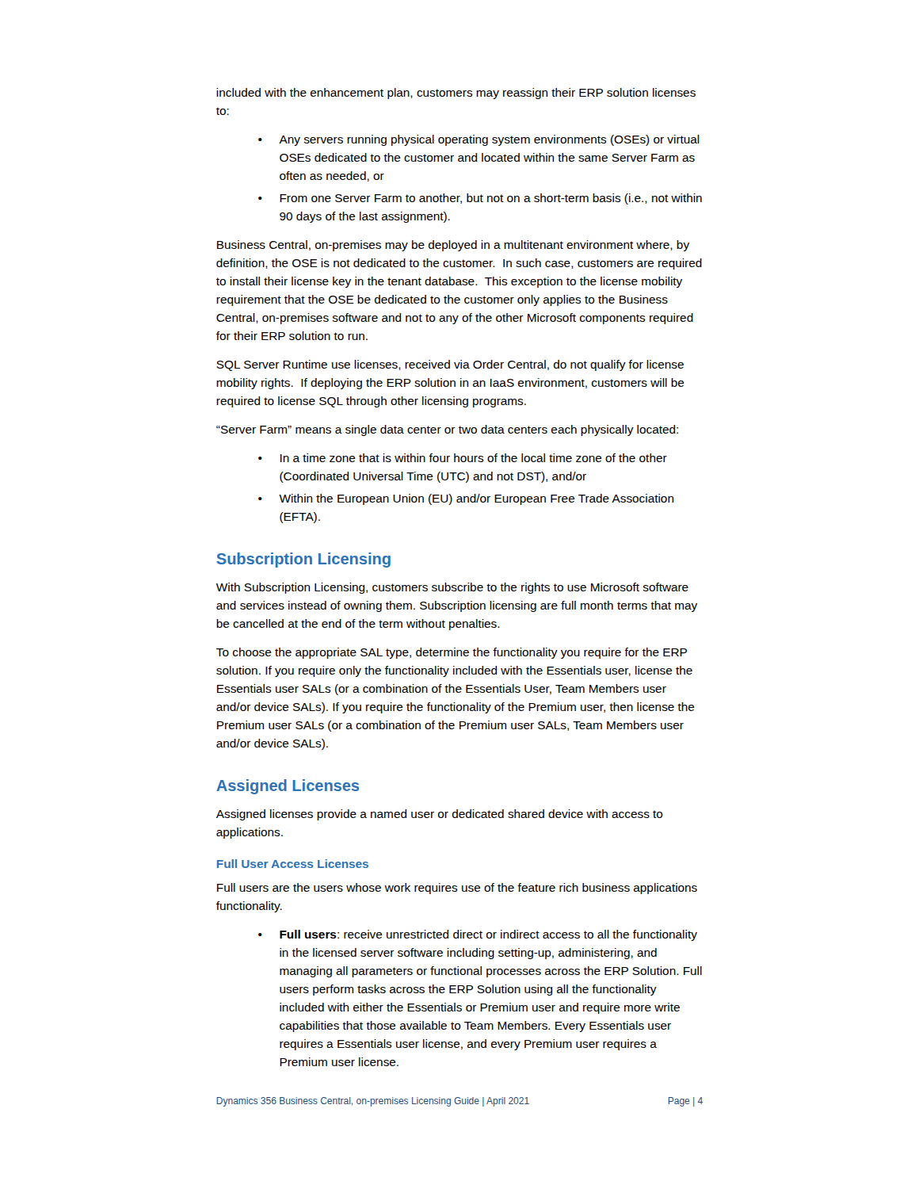included with the enhancement plan, customers may reassign their ERP solution licenses to:
Any servers running physical operating system environments (OSEs) or virtual OSEs dedicated to the customer and located within the same Server Farm as often as needed, or
From one Server Farm to another, but not on a short-term basis (i.e., not within 90 days of the last assignment).
Business Central, on-premises may be deployed in a multitenant environment where, by definition, the OSE is not dedicated to the customer. In such case, customers are required to install their license key in the tenant database. This exception to the license mobility requirement that the OSE be dedicated to the customer only applies to the Business Central, on-premises software and not to any of the other Microsoft components required for their ERP solution to run.
SQL Server Runtime use licenses, received via Order Central, do not qualify for license mobility rights. If deploying the ERP solution in an IaaS environment, customers will be required to license SQL through other licensing programs.
“Server Farm” means a single data center or two data centers each physically located:
In a time zone that is within four hours of the local time zone of the other (Coordinated Universal Time (UTC) and not DST), and/or
Within the European Union (EU) and/or European Free Trade Association (EFTA).
Subscription Licensing
With Subscription Licensing, customers subscribe to the rights to use Microsoft software and services instead of owning them. Subscription licensing are full month terms that may be cancelled at the end of the term without penalties.
To choose the appropriate SAL type, determine the functionality you require for the ERP solution. If you require only the functionality included with the Essentials user, license the Essentials user SALs (or a combination of the Essentials User, Team Members user and/or device SALs). If you require the functionality of the Premium user, then license the Premium user SALs (or a combination of the Premium user SALs, Team Members user and/or device SALs).
Assigned Licenses
Assigned licenses provide a named user or dedicated shared device with access to applications.
Full User Access Licenses
Full users are the users whose work requires use of the feature rich business applications functionality.
Full users: receive unrestricted direct or indirect access to all the functionality in the licensed server software including setting-up, administering, and managing all parameters or functional processes across the ERP Solution. Full users perform tasks across the ERP Solution using all the functionality included with either the Essentials or Premium user and require more write capabilities that those available to Team Members. Every Essentials user requires a Essentials user license, and every Premium user requires a Premium user license.
Dynamics 356 Business Central, on-premises Licensing Guide | April 2021 Page | 4